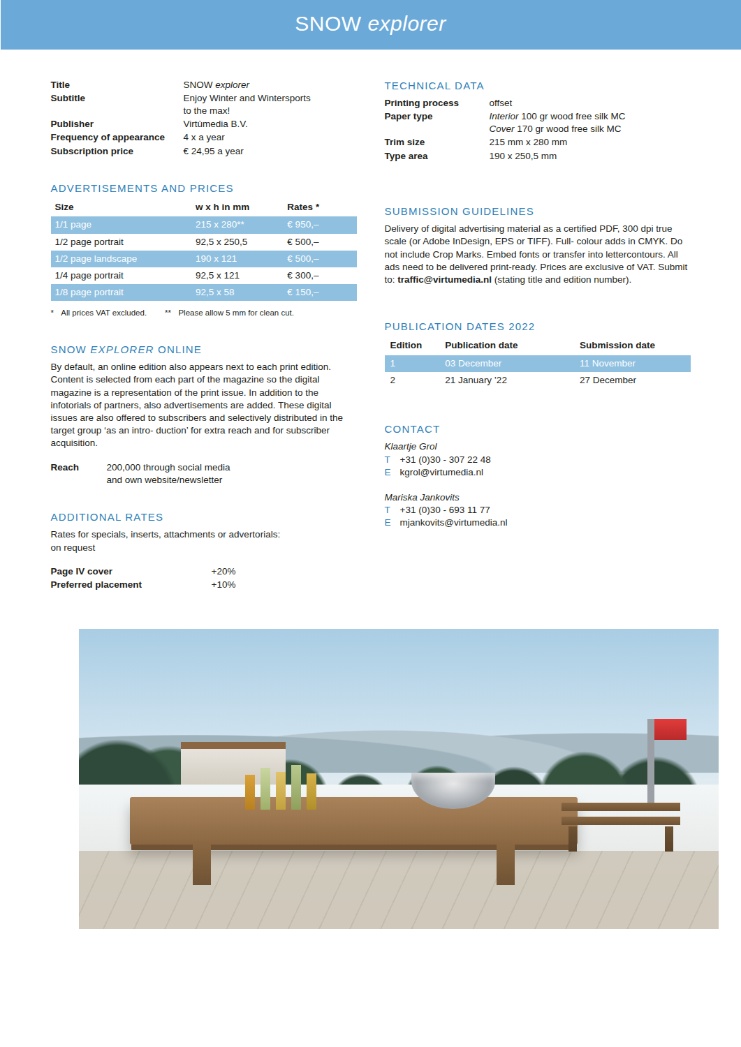SNOW explorer
Title
SNOW explorer
Subtitle
Enjoy Winter and Wintersports
to the max!
Publisher
Virtùmedia B.V.
Frequency of appearance
4 x a year
Subscription price
€ 24,95 a year
Advertisements and prices
| Size | w x h in mm | Rates * |
| --- | --- | --- |
| 1/1 page | 215 x 280** | € 950,– |
| 1/2 page portrait | 92,5 x 250,5 | € 500,– |
| 1/2 page landscape | 190 x 121 | € 500,– |
| 1/4 page portrait | 92,5 x 121 | € 300,– |
| 1/8 page portrait | 92,5 x 58 | € 150,– |
* All prices VAT excluded.
** Please allow 5 mm for clean cut.
SNOW explorer online
By default, an online edition also appears next to each print edition. Content is selected from each part of the magazine so the digital magazine is a representation of the print issue. In addition to the infotorials of partners, also advertisements are added. These digital issues are also offered to subscribers and selectively distributed in the target group ‘as an intro- duction’ for extra reach and for subscriber acquisition.
Reach
200,000 through social media
and own website/newsletter
Additional rates
Rates for specials, inserts, attachments or advertorials:
on request
Page IV cover
+20%
Preferred placement
+10%
Technical data
Printing process
offset
Paper type
Interior 100 gr wood free silk MC
Cover 170 gr wood free silk MC
Trim size
215 mm x 280 mm
Type area
190 x 250,5 mm
Submission guidelines
Delivery of digital advertising material as a certified PDF, 300 dpi true scale (or Adobe InDesign, EPS or TIFF). Full- colour adds in CMYK. Do not include Crop Marks. Embed fonts or transfer into lettercontours. All ads need to be delivered print-ready. Prices are exclusive of VAT. Submit to: traffic@virtumedia.nl (stating title and edition number).
Publication dates 2022
| Edition | Publication date | Submission date |
| --- | --- | --- |
| 1 | 03 December | 11 November |
| 2 | 21 January ’22 | 27 December |
Contact
Klaartje Grol
T+31 (0)30 - 307 22 48
Ekgrol@virtumedia.nl
Mariska Jankovits
T+31 (0)30 - 693 11 77
Emjankovits@virtumedia.nl